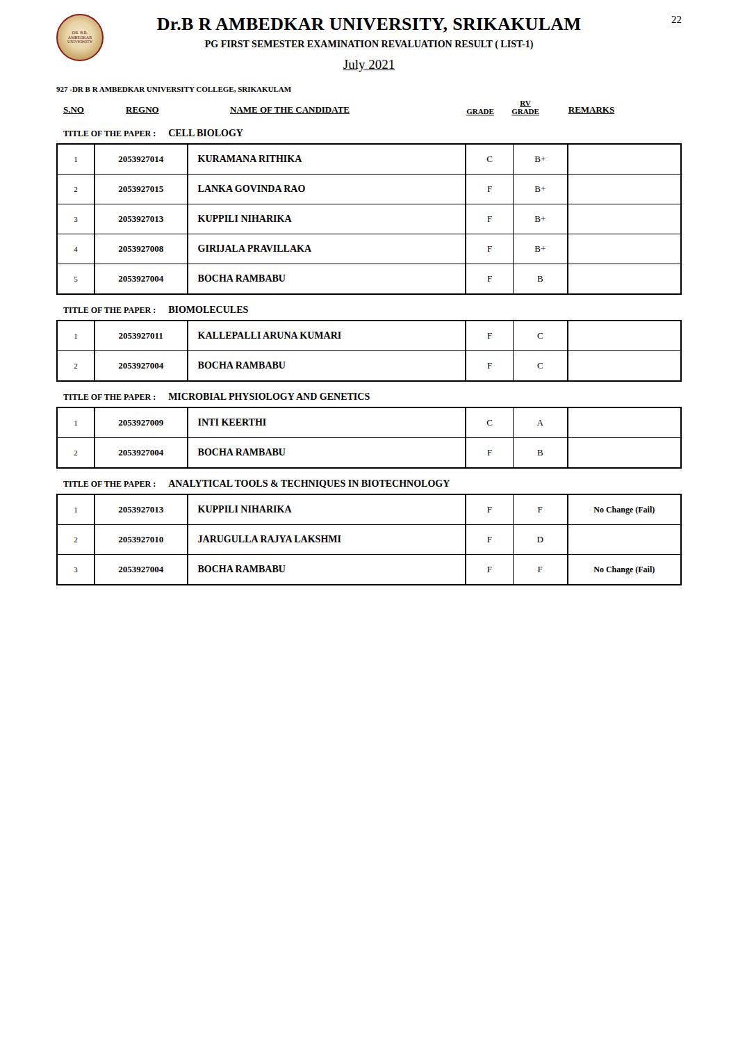22
DR. B.R.
AMBEDKAR
UNIVERSITY
Dr.B R AMBEDKAR UNIVERSITY, SRIKAKULAM
PG FIRST SEMESTER EXAMINATION REVALUATION RESULT ( LIST-1)
July 2021
927 -DR B R AMBEDKAR UNIVERSITY COLLEGE, SRIKAKULAM
S.NO
REGNO
NAME OF THE CANDIDATE
GRADE
RV GRADE
REMARKS
TITLE OF THE PAPER : CELL BIOLOGY
| 1 | 2053927014 | KURAMANA RITHIKA | C | B+ | |
| 2 | 2053927015 | LANKA GOVINDA RAO | F | B+ | |
| 3 | 2053927013 | KUPPILI NIHARIKA | F | B+ | |
| 4 | 2053927008 | GIRIJALA PRAVILLAKA | F | B+ | |
| 5 | 2053927004 | BOCHA RAMBABU | F | B | |
TITLE OF THE PAPER : BIOMOLECULES
| 1 | 2053927011 | KALLEPALLI ARUNA KUMARI | F | C | |
| 2 | 2053927004 | BOCHA RAMBABU | F | C | |
TITLE OF THE PAPER : MICROBIAL PHYSIOLOGY AND GENETICS
| 1 | 2053927009 | INTI KEERTHI | C | A | |
| 2 | 2053927004 | BOCHA RAMBABU | F | B | |
TITLE OF THE PAPER : ANALYTICAL TOOLS & TECHNIQUES IN BIOTECHNOLOGY
| 1 | 2053927013 | KUPPILI NIHARIKA | F | F | No Change (Fail) |
| 2 | 2053927010 | JARUGULLA RAJYA LAKSHMI | F | D | |
| 3 | 2053927004 | BOCHA RAMBABU | F | F | No Change (Fail) |